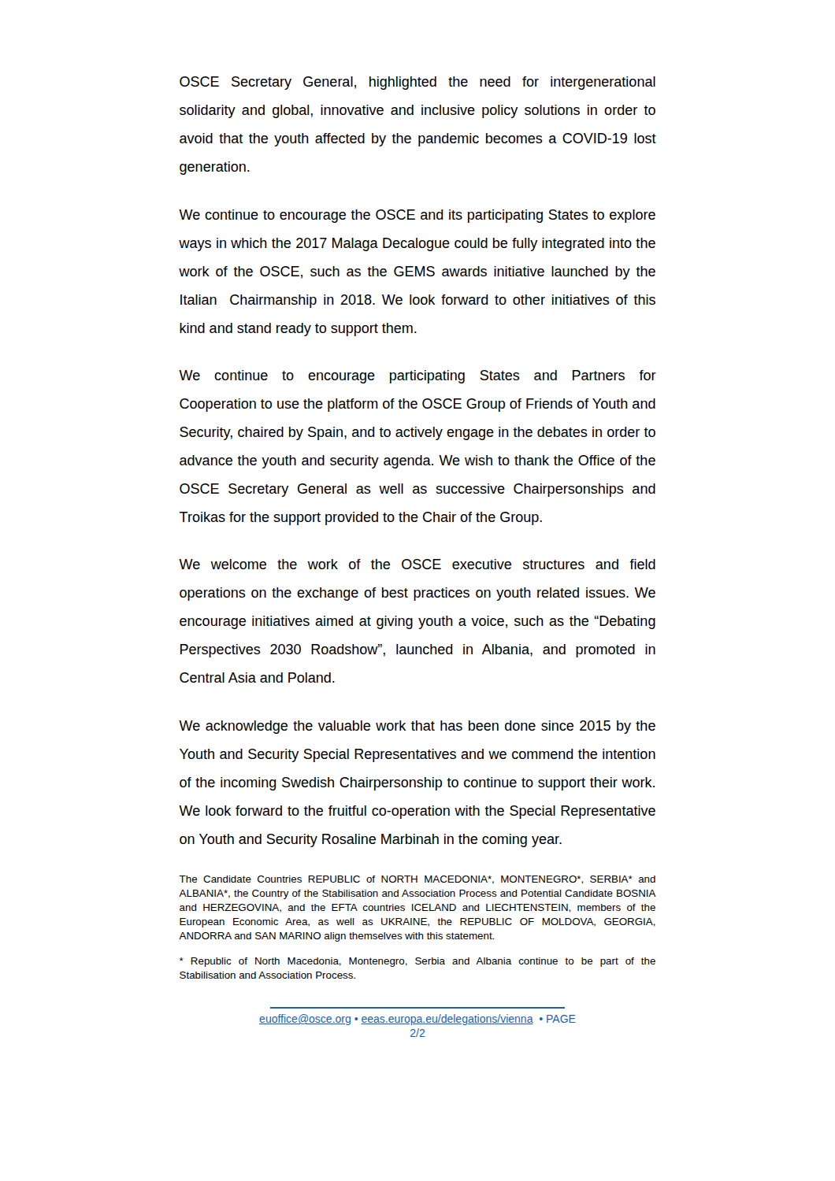OSCE Secretary General, highlighted the need for intergenerational solidarity and global, innovative and inclusive policy solutions in order to avoid that the youth affected by the pandemic becomes a COVID-19 lost generation.
We continue to encourage the OSCE and its participating States to explore ways in which the 2017 Malaga Decalogue could be fully integrated into the work of the OSCE, such as the GEMS awards initiative launched by the Italian Chairmanship in 2018. We look forward to other initiatives of this kind and stand ready to support them.
We continue to encourage participating States and Partners for Cooperation to use the platform of the OSCE Group of Friends of Youth and Security, chaired by Spain, and to actively engage in the debates in order to advance the youth and security agenda. We wish to thank the Office of the OSCE Secretary General as well as successive Chairpersonships and Troikas for the support provided to the Chair of the Group.
We welcome the work of the OSCE executive structures and field operations on the exchange of best practices on youth related issues. We encourage initiatives aimed at giving youth a voice, such as the “Debating Perspectives 2030 Roadshow”, launched in Albania, and promoted in Central Asia and Poland.
We acknowledge the valuable work that has been done since 2015 by the Youth and Security Special Representatives and we commend the intention of the incoming Swedish Chairpersonship to continue to support their work. We look forward to the fruitful co-operation with the Special Representative on Youth and Security Rosaline Marbinah in the coming year.
The Candidate Countries REPUBLIC of NORTH MACEDONIA*, MONTENEGRO*, SERBIA* and ALBANIA*, the Country of the Stabilisation and Association Process and Potential Candidate BOSNIA and HERZEGOVINA, and the EFTA countries ICELAND and LIECHTENSTEIN, members of the European Economic Area, as well as UKRAINE, the REPUBLIC OF MOLDOVA, GEORGIA, ANDORRA and SAN MARINO align themselves with this statement.
* Republic of North Macedonia, Montenegro, Serbia and Albania continue to be part of the Stabilisation and Association Process.
euoffice@osce.org • eeas.europa.eu/delegations/vienna • PAGE 2/2